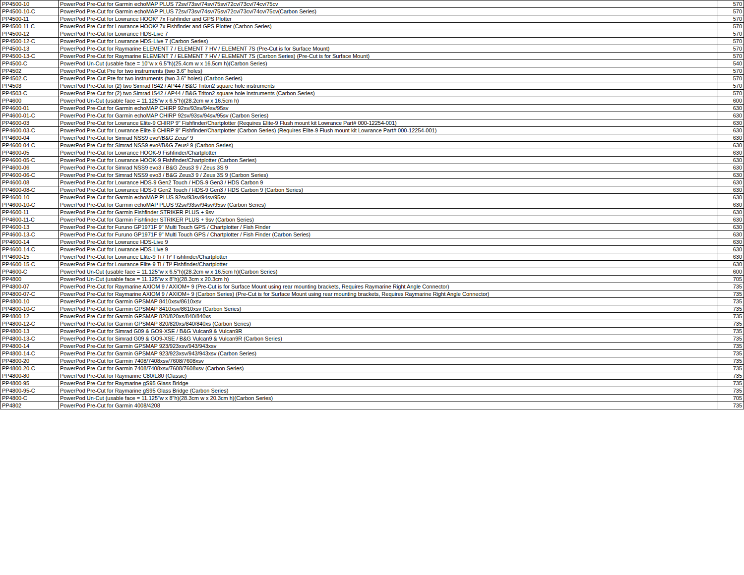| PP4500-10 | PowerPod Pre-Cut for Garmin echoMAP PLUS 72sv/73sv/74sv/75sv/72cv/73cv/74cv/75cv | 570 |
| PP4500-10-C | PowerPod Pre-Cut for Garmin echoMAP PLUS 72sv/73sv/74sv/75sv/72cv/73cv/74cv/75cv(Carbon Series) | 570 |
| PP4500-11 | PowerPod Pre-Cut for Lowrance HOOK² 7x Fishfinder and GPS Plotter | 570 |
| PP4500-11-C | PowerPod Pre-Cut for Lowrance HOOK² 7x Fishfinder and GPS Plotter (Carbon Series) | 570 |
| PP4500-12 | PowerPod Pre-Cut for Lowrance HDS-Live 7 | 570 |
| PP4500-12-C | PowerPod Pre-Cut for Lowrance HDS-Live 7 (Carbon Series) | 570 |
| PP4500-13 | PowerPod Pre-Cut for Raymarine ELEMENT 7 / ELEMENT 7 HV / ELEMENT 7S (Pre-Cut is for Surface Mount) | 570 |
| PP4500-13-C | PowerPod Pre-Cut for Raymarine ELEMENT 7 / ELEMENT 7 HV / ELEMENT 7S (Carbon Series) (Pre-Cut is for Surface Mount) | 570 |
| PP4500-C | PowerPod Un-Cut (usable face = 10"w x 6.5"h)(25.4cm w x 16.5cm h)(Carbon Series) | 540 |
| PP4502 | PowerPod Pre-Cut Pre for two instruments (two 3.6" holes) | 570 |
| PP4502-C | PowerPod Pre-Cut Pre for two instruments (two 3.6" holes) (Carbon Series) | 570 |
| PP4503 | PowerPod Pre-Cut for (2) two Simrad IS42 / AP44 / B&G Triton2 square hole instruments | 570 |
| PP4503-C | PowerPod Pre-Cut for (2) two Simrad IS42 / AP44 / B&G Triton2 square hole instruments (Carbon Series) | 570 |
| PP4600 | PowerPod Un-Cut (usable face = 11.125"w x 6.5"h)(28.2cm w x 16.5cm h) | 600 |
| PP4600-01 | PowerPod Pre-Cut for Garmin echoMAP CHIRP 92sv/93sv/94sv/95sv | 630 |
| PP4600-01-C | PowerPod Pre-Cut for Garmin echoMAP CHIRP 92sv/93sv/94sv/95sv (Carbon Series) | 630 |
| PP4600-03 | PowerPod Pre-Cut for Lowrance Elite-9 CHIRP 9" Fishfinder/Chartplotter (Requires Elite-9 Flush mount kit Lowrance Part# 000-12254-001) | 630 |
| PP4600-03-C | PowerPod Pre-Cut for Lowrance Elite-9 CHIRP 9" Fishfinder/Chartplotter (Carbon Series) (Requires Elite-9 Flush mount kit Lowrance Part# 000-12254-001) | 630 |
| PP4600-04 | PowerPod Pre-Cut for Simrad NSS9 evo²/B&G Zeus² 9 | 630 |
| PP4600-04-C | PowerPod Pre-Cut for Simrad NSS9 evo²/B&G Zeus² 9 (Carbon Series) | 630 |
| PP4600-05 | PowerPod Pre-Cut for Lowrance HOOK-9 Fishfinder/Chartplotter | 630 |
| PP4600-05-C | PowerPod Pre-Cut for Lowrance HOOK-9 Fishfinder/Chartplotter (Carbon Series) | 630 |
| PP4600-06 | PowerPod Pre-Cut for Simrad NSS9 evo3 / B&G Zeus3 9 / Zeus 3S 9 | 630 |
| PP4600-06-C | PowerPod Pre-Cut for Simrad NSS9 evo3 / B&G Zeus3 9 / Zeus 3S 9 (Carbon Series) | 630 |
| PP4600-08 | PowerPod Pre-Cut for Lowrance HDS-9 Gen2 Touch / HDS-9 Gen3 / HDS Carbon 9 | 630 |
| PP4600-08-C | PowerPod Pre-Cut for Lowrance HDS-9 Gen2 Touch / HDS-9 Gen3 / HDS Carbon 9 (Carbon Series) | 630 |
| PP4600-10 | PowerPod Pre-Cut for Garmin echoMAP PLUS 92sv/93sv/94sv/95sv | 630 |
| PP4600-10-C | PowerPod Pre-Cut for Garmin echoMAP PLUS 92sv/93sv/94sv/95sv (Carbon Series) | 630 |
| PP4600-11 | PowerPod Pre-Cut for Garmin Fishfinder STRIKER PLUS + 9sv | 630 |
| PP4600-11-C | PowerPod Pre-Cut for Garmin Fishfinder STRIKER PLUS + 9sv (Carbon Series) | 630 |
| PP4600-13 | PowerPod Pre-Cut for Furuno GP1971F 9" Multi Touch GPS / Chartplotter / Fish Finder | 630 |
| PP4600-13-C | PowerPod Pre-Cut for Furuno GP1971F 9" Multi Touch GPS / Chartplotter / Fish Finder (Carbon Series) | 630 |
| PP4600-14 | PowerPod Pre-Cut for Lowrance HDS-Live 9 | 630 |
| PP4600-14-C | PowerPod Pre-Cut for Lowrance HDS-Live 9 | 630 |
| PP4600-15 | PowerPod Pre-Cut for Lowrance Elite-9 Ti / Ti² Fishfinder/Chartplotter | 630 |
| PP4600-15-C | PowerPod Pre-Cut for Lowrance Elite-9 Ti / Ti² Fishfinder/Chartplotter | 630 |
| PP4600-C | PowerPod Un-Cut (usable face = 11.125"w x 6.5"h)(28.2cm w x 16.5cm h)(Carbon Series) | 600 |
| PP4800 | PowerPod Un-Cut (usable face = 11.125"w x 8"h)(28.3cm x 20.3cm h) | 705 |
| PP4800-07 | PowerPod Pre-Cut for Raymarine AXIOM 9 / AXIOM+ 9 (Pre-Cut is for Surface Mount using rear mounting brackets, Requires Raymarine Right Angle Connector) | 735 |
| PP4800-07-C | PowerPod Pre-Cut for Raymarine AXIOM 9 / AXIOM+ 9 (Carbon Series) (Pre-Cut is for Surface Mount using rear mounting brackets, Requires Raymarine Right Angle Connector) | 735 |
| PP4800-10 | PowerPod Pre-Cut for Garmin GPSMAP 8410xsv/8610xsv | 735 |
| PP4800-10-C | PowerPod Pre-Cut for Garmin GPSMAP 8410xsv/8610xsv (Carbon Series) | 735 |
| PP4800-12 | PowerPod Pre-Cut for Garmin GPSMAP 820/820xs/840/840xs | 735 |
| PP4800-12-C | PowerPod Pre-Cut for Garmin GPSMAP 820/820xs/840/840xs (Carbon Series) | 735 |
| PP4800-13 | PowerPod Pre-Cut for Simrad G09 & GO9-XSE / B&G Vulcan9 & Vulcan9R | 735 |
| PP4800-13-C | PowerPod Pre-Cut for Simrad G09 & GO9-XSE / B&G Vulcan9 & Vulcan9R (Carbon Series) | 735 |
| PP4800-14 | PowerPod Pre-Cut for Garmin GPSMAP 923/923xsv/943/943xsv | 735 |
| PP4800-14-C | PowerPod Pre-Cut for Garmin GPSMAP 923/923xsv/943/943xsv (Carbon Series) | 735 |
| PP4800-20 | PowerPod Pre-Cut for Garmin 7408/7408xsv/7608/7608xsv | 735 |
| PP4800-20-C | PowerPod Pre-Cut for Garmin 7408/7408xsv/7608/7608xsv (Carbon Series) | 735 |
| PP4800-80 | PowerPod Pre-Cut for Raymarine C80/E80 (Classic) | 735 |
| PP4800-95 | PowerPod Pre-Cut for Raymarine gS95 Glass Bridge | 735 |
| PP4800-95-C | PowerPod Pre-Cut for Raymarine gS95 Glass Bridge (Carbon Series) | 735 |
| PP4800-C | PowerPod Un-Cut (usable face = 11.125"w x 8"h)(28.3cm w x 20.3cm h)(Carbon Series) | 705 |
| PP4802 | PowerPod Pre-Cut for Garmin 4008/4208 | 735 |